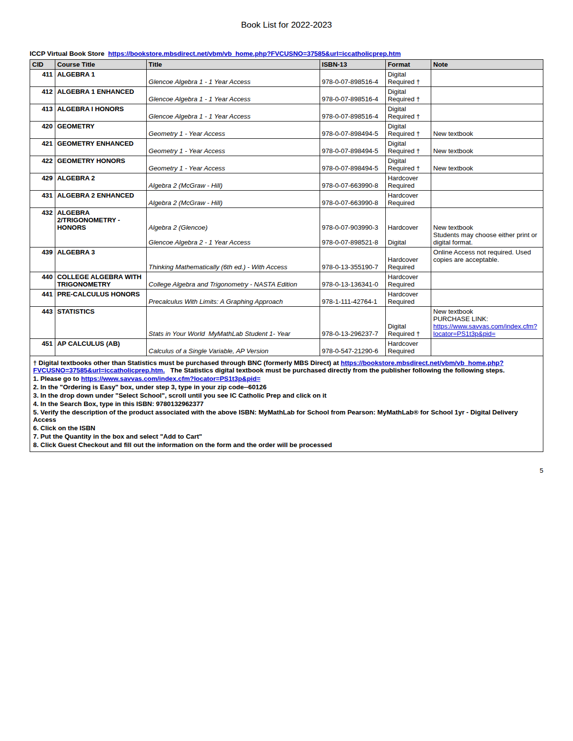Book List for 2022-2023
ICCP Virtual Book Store https://bookstore.mbsdirect.net/vbm/vb_home.php?FVCUSNO=37585&url=iccatholicprep.htm
| CID | Course Title | Title | ISBN-13 | Format | Note |
| --- | --- | --- | --- | --- | --- |
| 411 | ALGEBRA 1 | Glencoe Algebra 1 - 1 Year Access | 978-0-07-898516-4 | Digital Required † | |
| 412 | ALGEBRA 1 ENHANCED | Glencoe Algebra 1 - 1 Year Access | 978-0-07-898516-4 | Digital Required † | |
| 413 | ALGEBRA I HONORS | Glencoe Algebra 1 - 1 Year Access | 978-0-07-898516-4 | Digital Required † | |
| 420 | GEOMETRY | Geometry 1 - Year Access | 978-0-07-898494-5 | Digital Required † | New textbook |
| 421 | GEOMETRY ENHANCED | Geometry 1 - Year Access | 978-0-07-898494-5 | Digital Required † | New textbook |
| 422 | GEOMETRY HONORS | Geometry 1 - Year Access | 978-0-07-898494-5 | Digital Required † | New textbook |
| 429 | ALGEBRA 2 | Algebra 2 (McGraw - Hill) | 978-0-07-663990-8 | Hardcover Required | |
| 431 | ALGEBRA 2 ENHANCED | Algebra 2 (McGraw - Hill) | 978-0-07-663990-8 | Hardcover Required | |
| 432 | ALGEBRA 2/TRIGONOMETRY - HONORS | Algebra 2 (Glencoe) Glencoe Algebra 2 - 1 Year Access | 978-0-07-903990-3 978-0-07-898521-8 | Hardcover Digital | New textbook Students may choose either print or digital format. |
| 439 | ALGEBRA 3 | Thinking Mathematically (6th ed.) - With Access | 978-0-13-355190-7 | Hardcover Required | Online Access not required. Used copies are acceptable. |
| 440 | COLLEGE ALGEBRA WITH TRIGONOMETRY | College Algebra and Trigonometry - NASTA Edition | 978-0-13-136341-0 | Hardcover Required | |
| 441 | PRE-CALCULUS HONORS | Precalculus With Limits: A Graphing Approach | 978-1-111-42764-1 | Hardcover Required | |
| 443 | STATISTICS | Stats in Your World MyMathLab Student 1- Year | 978-0-13-296237-7 | Digital Required † | New textbook PURCHASE LINK: https://www.savvas.com/index.cfm?locator=PS1t3p&pid= |
| 451 | AP CALCULUS (AB) | Calculus of a Single Variable, AP Version | 978-0-547-21290-6 | Hardcover Required | |
† Digital textbooks other than Statistics must be purchased through BNC (formerly MBS Direct) at https://bookstore.mbsdirect.net/vbm/vb_home.php?FVCUSNO=37585&url=iccatholicprep.htm. The Statistics digital textbook must be purchased directly from the publisher following the following steps.
1. Please go to https://www.savvas.com/index.cfm?locator=PS1t3p&pid=
2. In the "Ordering is Easy" box, under step 3, type in your zip code--60126
3. In the drop down under "Select School", scroll until you see IC Catholic Prep and click on it
4. In the Search Box, type in this ISBN: 9780132962377
5. Verify the description of the product associated with the above ISBN: MyMathLab for School from Pearson: MyMathLab® for School 1yr - Digital Delivery Access
6. Click on the ISBN
7. Put the Quantity in the box and select "Add to Cart"
8. Click Guest Checkout and fill out the information on the form and the order will be processed
5